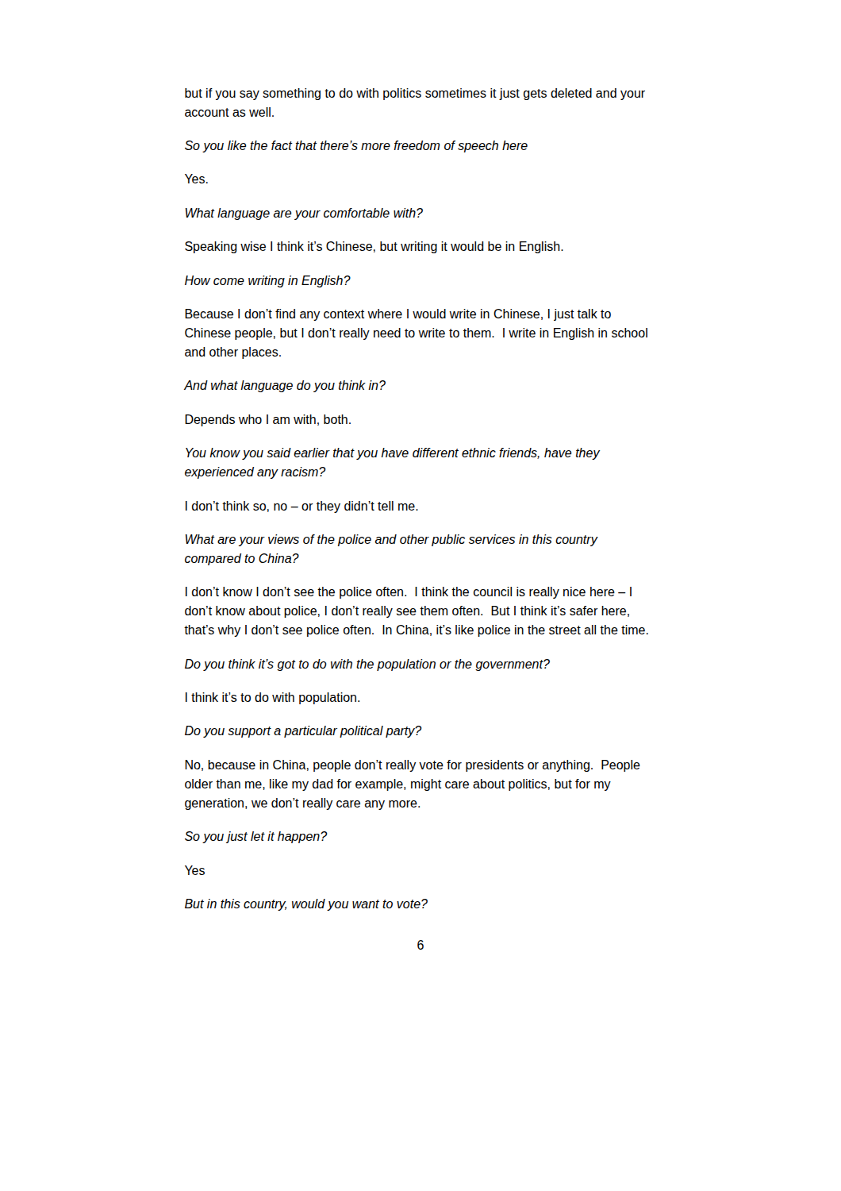but if you say something to do with politics sometimes it just gets deleted and your account as well.
So you like the fact that there’s more freedom of speech here
Yes.
What language are your comfortable with?
Speaking wise I think it’s Chinese, but writing it would be in English.
How come writing in English?
Because I don’t find any context where I would write in Chinese, I just talk to Chinese people, but I don’t really need to write to them. I write in English in school and other places.
And what language do you think in?
Depends who I am with, both.
You know you said earlier that you have different ethnic friends, have they experienced any racism?
I don’t think so, no – or they didn’t tell me.
What are your views of the police and other public services in this country compared to China?
I don’t know I don’t see the police often. I think the council is really nice here – I don’t know about police, I don’t really see them often. But I think it’s safer here, that’s why I don’t see police often. In China, it’s like police in the street all the time.
Do you think it’s got to do with the population or the government?
I think it’s to do with population.
Do you support a particular political party?
No, because in China, people don’t really vote for presidents or anything. People older than me, like my dad for example, might care about politics, but for my generation, we don’t really care any more.
So you just let it happen?
Yes
But in this country, would you want to vote?
6